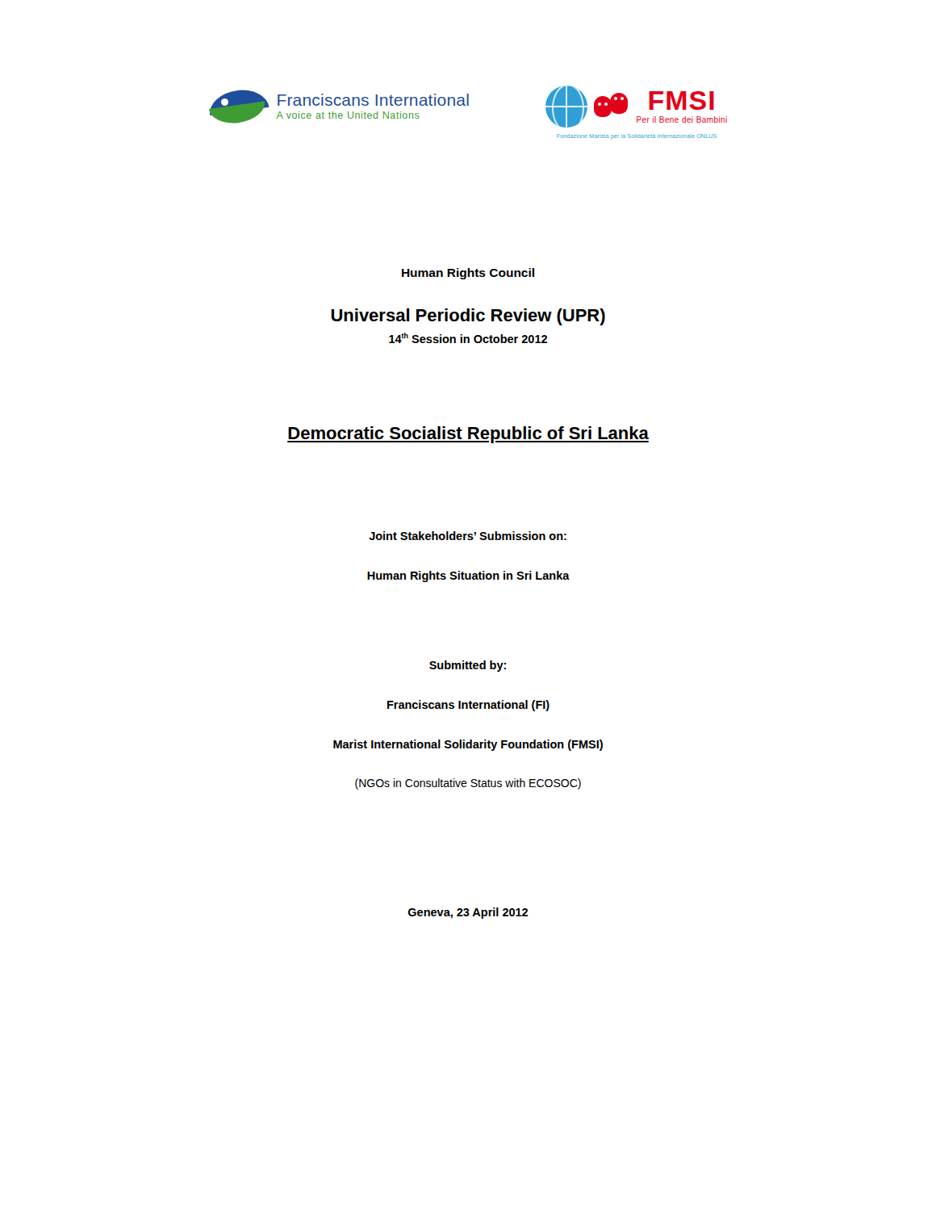Franciscans International
A voice at the United Nations
FMSI
Per il Bene dei Bambini
Fondazione Marista per la Solidarietà Internazionale ONLUS
Human Rights Council
Universal Periodic Review (UPR)
14th Session in October 2012
Democratic Socialist Republic of Sri Lanka
Joint Stakeholders’ Submission on:
Human Rights Situation in Sri Lanka
Submitted by:
Franciscans International (FI)
Marist International Solidarity Foundation (FMSI)
(NGOs in Consultative Status with ECOSOC)
Geneva, 23 April 2012